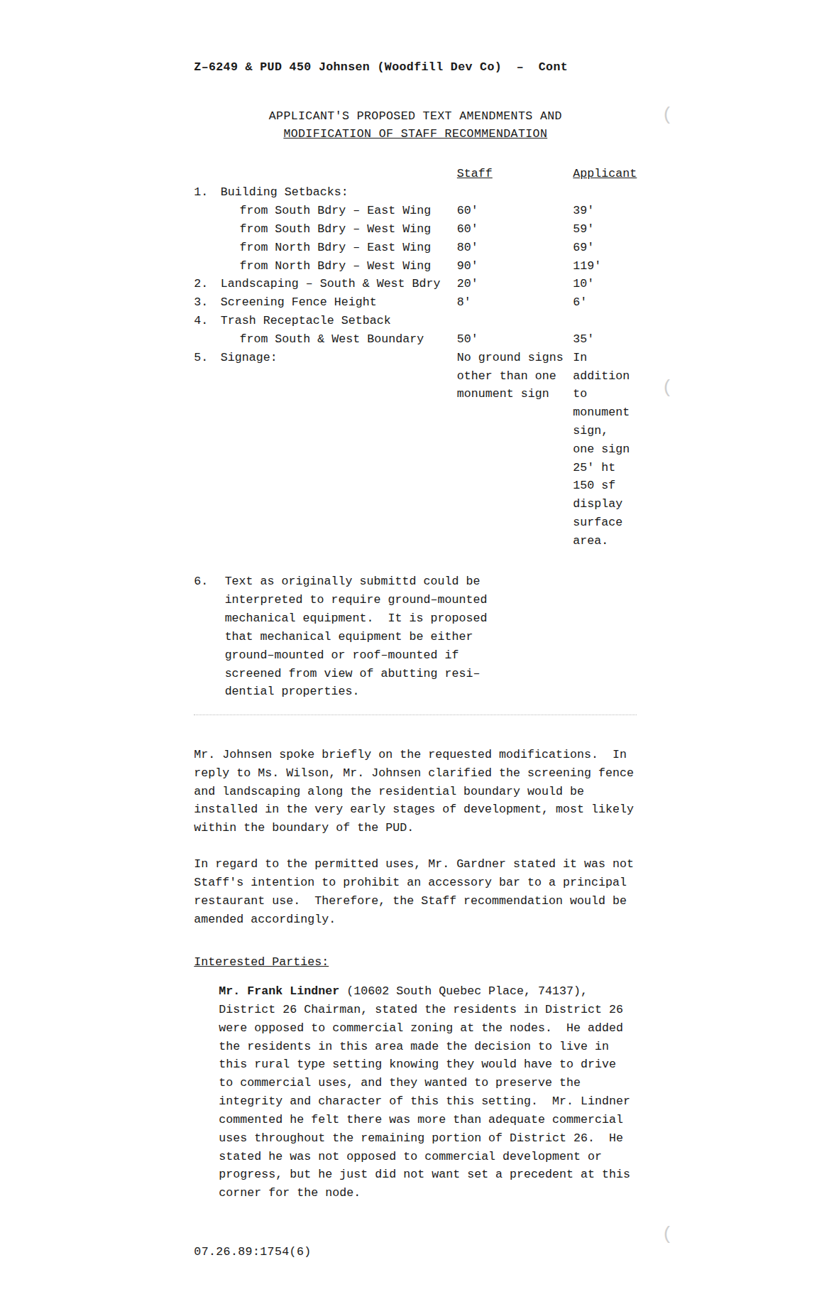(
(
(
Z–6249 & PUD 450 Johnsen (Woodfill Dev Co) – Cont
APPLICANT'S PROPOSED TEXT AMENDMENTS AND
MODIFICATION OF STAFF RECOMMENDATION
| | | Staff | Applicant |
| 1. | Building Setbacks: | | |
| | from South Bdry – East Wing | 60' | 39' |
| | from South Bdry – West Wing | 60' | 59' |
| | from North Bdry – East Wing | 80' | 69' |
| | from North Bdry – West Wing | 90' | 119' |
| 2. | Landscaping – South & West Bdry | 20' | 10' |
| 3. | Screening Fence Height | 8' | 6' |
| 4. | Trash Receptacle Setback | | |
| | from South & West Boundary | 50' | 35' |
| 5. | Signage: | No ground signs other than one monument sign | In addition to monument sign, one sign 25' ht 150 sf display surface area. |
| 6. | Text as originally submittd could be interpreted to require ground–mounted mechanical equipment. It is proposed that mechanical equipment be either ground–mounted or roof–mounted if screened from view of abutting resi– dential properties. |
Mr. Johnsen spoke briefly on the requested modifications. In reply to Ms. Wilson, Mr. Johnsen clarified the screening fence and landscaping along the residential boundary would be installed in the very early stages of development, most likely within the boundary of the PUD.
In regard to the permitted uses, Mr. Gardner stated it was not Staff's intention to prohibit an accessory bar to a principal restaurant use. Therefore, the Staff recommendation would be amended accordingly.
Interested Parties:
Mr. Frank Lindner (10602 South Quebec Place, 74137), District 26 Chairman, stated the residents in District 26 were opposed to commercial zoning at the nodes. He added the residents in this area made the decision to live in this rural type setting knowing they would have to drive to commercial uses, and they wanted to preserve the integrity and character of this this setting. Mr. Lindner commented he felt there was more than adequate commercial uses throughout the remaining portion of District 26. He stated he was not opposed to commercial development or progress, but he just did not want set a precedent at this corner for the node.
07.26.89:1754(6)